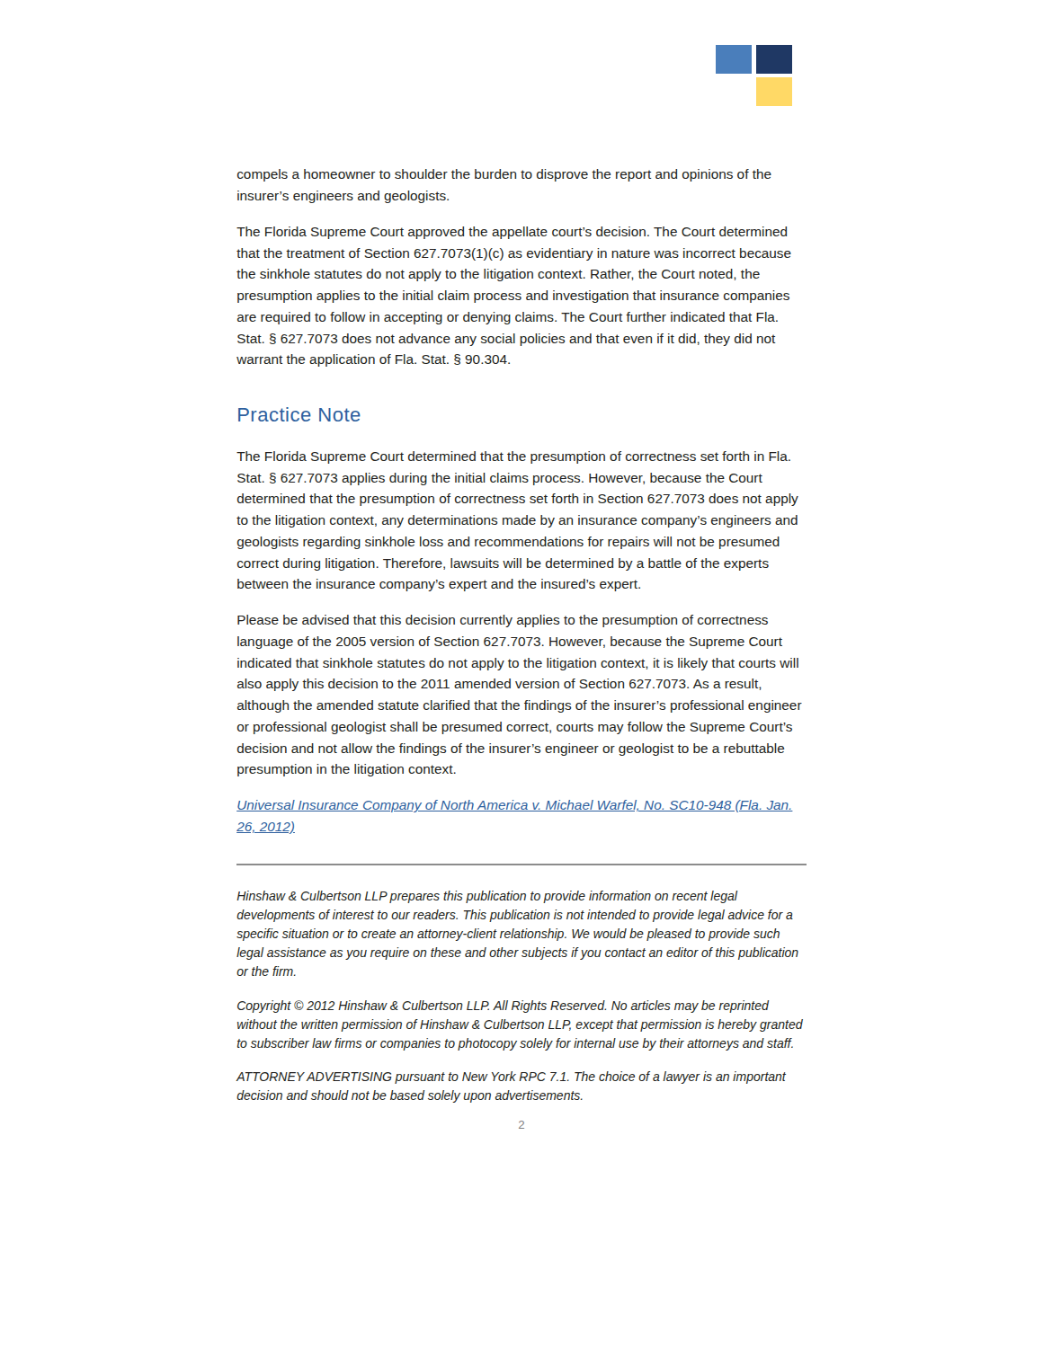compels a homeowner to shoulder the burden to disprove the report and opinions of the insurer’s engineers and geologists.
The Florida Supreme Court approved the appellate court’s decision. The Court determined that the treatment of Section 627.7073(1)(c) as evidentiary in nature was incorrect because the sinkhole statutes do not apply to the litigation context. Rather, the Court noted, the presumption applies to the initial claim process and investigation that insurance companies are required to follow in accepting or denying claims. The Court further indicated that Fla. Stat. § 627.7073 does not advance any social policies and that even if it did, they did not warrant the application of Fla. Stat. § 90.304.
Practice Note
The Florida Supreme Court determined that the presumption of correctness set forth in Fla. Stat. § 627.7073 applies during the initial claims process. However, because the Court determined that the presumption of correctness set forth in Section 627.7073 does not apply to the litigation context, any determinations made by an insurance company’s engineers and geologists regarding sinkhole loss and recommendations for repairs will not be presumed correct during litigation. Therefore, lawsuits will be determined by a battle of the experts between the insurance company’s expert and the insured’s expert.
Please be advised that this decision currently applies to the presumption of correctness language of the 2005 version of Section 627.7073. However, because the Supreme Court indicated that sinkhole statutes do not apply to the litigation context, it is likely that courts will also apply this decision to the 2011 amended version of Section 627.7073. As a result, although the amended statute clarified that the findings of the insurer’s professional engineer or professional geologist shall be presumed correct, courts may follow the Supreme Court’s decision and not allow the findings of the insurer’s engineer or geologist to be a rebuttable presumption in the litigation context.
Universal Insurance Company of North America v. Michael Warfel, No. SC10-948 (Fla. Jan. 26, 2012)
Hinshaw & Culbertson LLP prepares this publication to provide information on recent legal developments of interest to our readers. This publication is not intended to provide legal advice for a specific situation or to create an attorney-client relationship. We would be pleased to provide such legal assistance as you require on these and other subjects if you contact an editor of this publication or the firm.
Copyright © 2012 Hinshaw & Culbertson LLP. All Rights Reserved. No articles may be reprinted without the written permission of Hinshaw & Culbertson LLP, except that permission is hereby granted to subscriber law firms or companies to photocopy solely for internal use by their attorneys and staff.
ATTORNEY ADVERTISING pursuant to New York RPC 7.1. The choice of a lawyer is an important decision and should not be based solely upon advertisements.
2